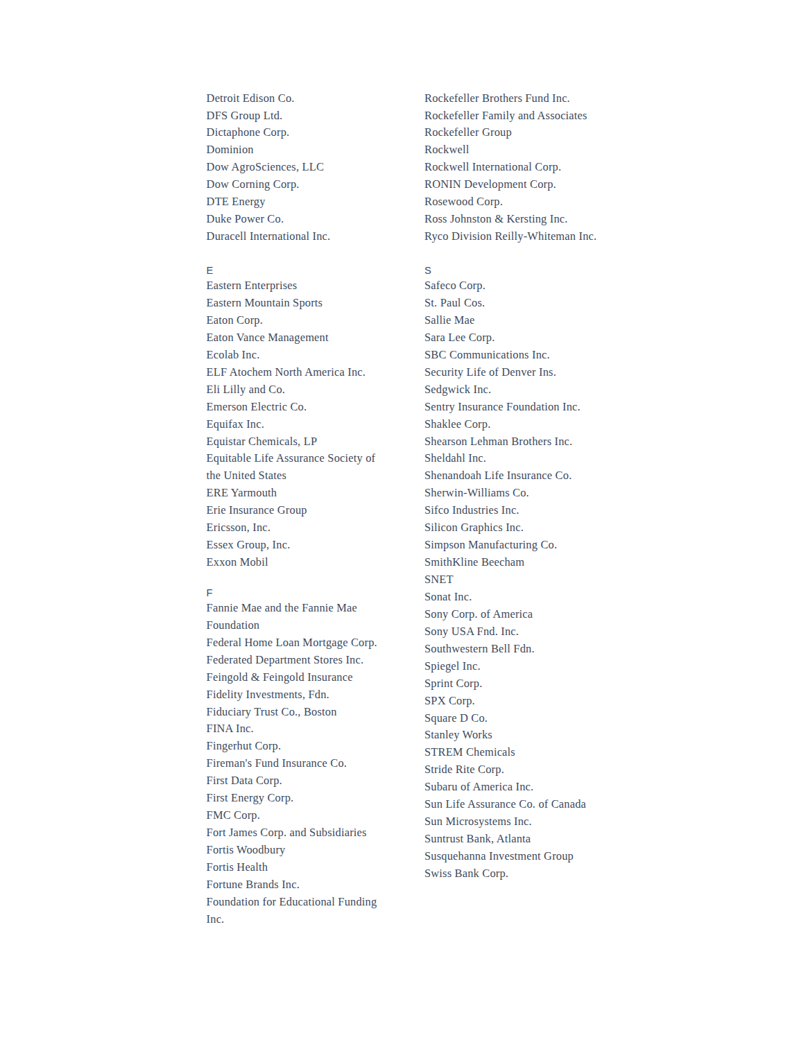Detroit Edison Co.
DFS Group Ltd.
Dictaphone Corp.
Dominion
Dow AgroSciences, LLC
Dow Corning Corp.
DTE Energy
Duke Power Co.
Duracell International Inc.
E
Eastern Enterprises
Eastern Mountain Sports
Eaton Corp.
Eaton Vance Management
Ecolab Inc.
ELF Atochem North America Inc.
Eli Lilly and Co.
Emerson Electric Co.
Equifax Inc.
Equistar Chemicals, LP
Equitable Life Assurance Society of the United States
ERE Yarmouth
Erie Insurance Group
Ericsson, Inc.
Essex Group, Inc.
Exxon Mobil
F
Fannie Mae and the Fannie Mae Foundation
Federal Home Loan Mortgage Corp.
Federated Department Stores Inc.
Feingold & Feingold Insurance
Fidelity Investments, Fdn.
Fiduciary Trust Co., Boston
FINA Inc.
Fingerhut Corp.
Fireman's Fund Insurance Co.
First Data Corp.
First Energy Corp.
FMC Corp.
Fort James Corp. and Subsidiaries
Fortis Woodbury
Fortis Health
Fortune Brands Inc.
Foundation for Educational Funding Inc.
Rockefeller Brothers Fund Inc.
Rockefeller Family and Associates
Rockefeller Group
Rockwell
Rockwell International Corp.
RONIN Development Corp.
Rosewood Corp.
Ross Johnston & Kersting Inc.
Ryco Division Reilly-Whiteman Inc.
S
Safeco Corp.
St. Paul Cos.
Sallie Mae
Sara Lee Corp.
SBC Communications Inc.
Security Life of Denver Ins.
Sedgwick Inc.
Sentry Insurance Foundation Inc.
Shaklee Corp.
Shearson Lehman Brothers Inc.
Sheldahl Inc.
Shenandoah Life Insurance Co.
Sherwin-Williams Co.
Sifco Industries Inc.
Silicon Graphics Inc.
Simpson Manufacturing Co.
SmithKline Beecham
SNET
Sonat Inc.
Sony Corp. of America
Sony USA Fnd. Inc.
Southwestern Bell Fdn.
Spiegel Inc.
Sprint Corp.
SPX Corp.
Square D Co.
Stanley Works
STREM Chemicals
Stride Rite Corp.
Subaru of America Inc.
Sun Life Assurance Co. of Canada
Sun Microsystems Inc.
Suntrust Bank, Atlanta
Susquehanna Investment Group
Swiss Bank Corp.